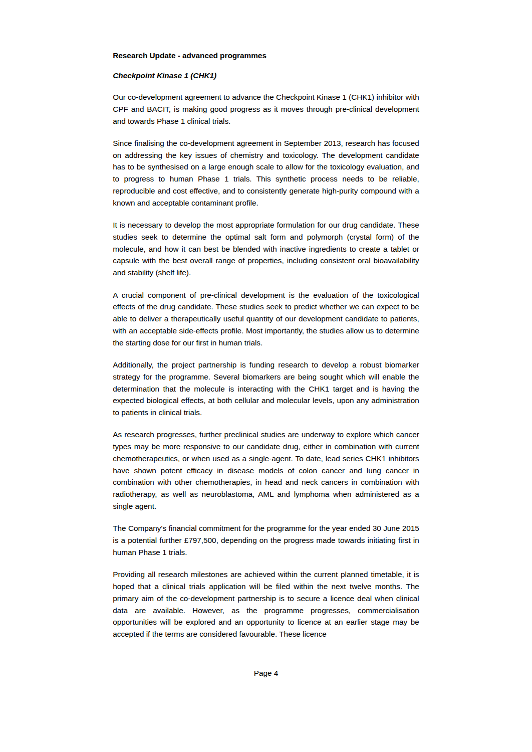Research Update - advanced programmes
Checkpoint Kinase 1 (CHK1)
Our co-development agreement to advance the Checkpoint Kinase 1 (CHK1) inhibitor with CPF and BACIT, is making good progress as it moves through pre-clinical development and towards Phase 1 clinical trials.
Since finalising the co-development agreement in September 2013, research has focused on addressing the key issues of chemistry and toxicology. The development candidate has to be synthesised on a large enough scale to allow for the toxicology evaluation, and to progress to human Phase 1 trials. This synthetic process needs to be reliable, reproducible and cost effective, and to consistently generate high-purity compound with a known and acceptable contaminant profile.
It is necessary to develop the most appropriate formulation for our drug candidate. These studies seek to determine the optimal salt form and polymorph (crystal form) of the molecule, and how it can best be blended with inactive ingredients to create a tablet or capsule with the best overall range of properties, including consistent oral bioavailability and stability (shelf life).
A crucial component of pre-clinical development is the evaluation of the toxicological effects of the drug candidate. These studies seek to predict whether we can expect to be able to deliver a therapeutically useful quantity of our development candidate to patients, with an acceptable side-effects profile. Most importantly, the studies allow us to determine the starting dose for our first in human trials.
Additionally, the project partnership is funding research to develop a robust biomarker strategy for the programme. Several biomarkers are being sought which will enable the determination that the molecule is interacting with the CHK1 target and is having the expected biological effects, at both cellular and molecular levels, upon any administration to patients in clinical trials.
As research progresses, further preclinical studies are underway to explore which cancer types may be more responsive to our candidate drug, either in combination with current chemotherapeutics, or when used as a single-agent. To date, lead series CHK1 inhibitors have shown potent efficacy in disease models of colon cancer and lung cancer in combination with other chemotherapies, in head and neck cancers in combination with radiotherapy, as well as neuroblastoma, AML and lymphoma when administered as a single agent.
The Company's financial commitment for the programme for the year ended 30 June 2015 is a potential further £797,500, depending on the progress made towards initiating first in human Phase 1 trials.
Providing all research milestones are achieved within the current planned timetable, it is hoped that a clinical trials application will be filed within the next twelve months. The primary aim of the co-development partnership is to secure a licence deal when clinical data are available. However, as the programme progresses, commercialisation opportunities will be explored and an opportunity to licence at an earlier stage may be accepted if the terms are considered favourable. These licence
Page 4